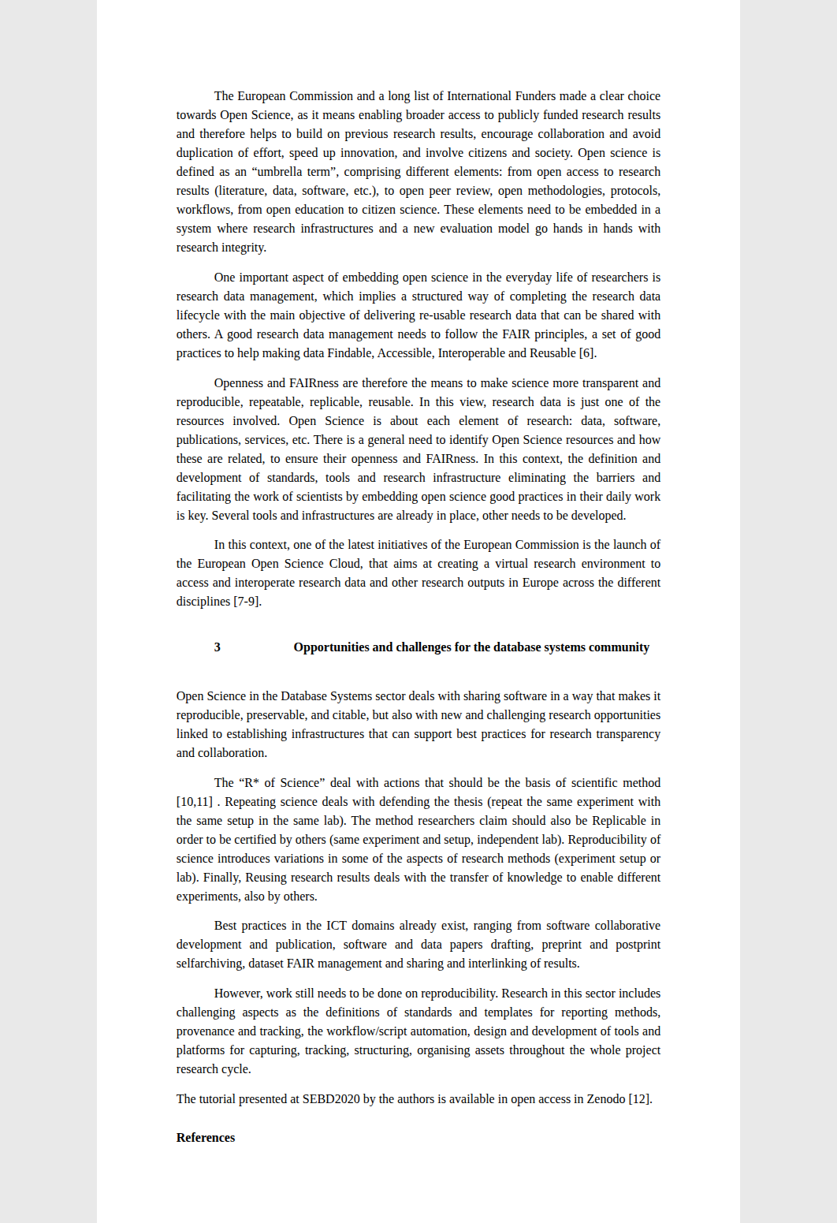The European Commission and a long list of International Funders made a clear choice towards Open Science, as it means enabling broader access to publicly funded research results and therefore helps to build on previous research results, encourage collaboration and avoid duplication of effort, speed up innovation, and involve citizens and society. Open science is defined as an “umbrella term”, comprising different elements: from open access to research results (literature, data, software, etc.), to open peer review, open methodologies, protocols, workflows, from open education to citizen science. These elements need to be embedded in a system where research infrastructures and a new evaluation model go hands in hands with research integrity.
One important aspect of embedding open science in the everyday life of researchers is research data management, which implies a structured way of completing the research data lifecycle with the main objective of delivering re-usable research data that can be shared with others. A good research data management needs to follow the FAIR principles, a set of good practices to help making data Findable, Accessible, Interoperable and Reusable [6].
Openness and FAIRness are therefore the means to make science more transparent and reproducible, repeatable, replicable, reusable. In this view, research data is just one of the resources involved. Open Science is about each element of research: data, software, publications, services, etc. There is a general need to identify Open Science resources and how these are related, to ensure their openness and FAIRness. In this context, the definition and development of standards, tools and research infrastructure eliminating the barriers and facilitating the work of scientists by embedding open science good practices in their daily work is key. Several tools and infrastructures are already in place, other needs to be developed.
In this context, one of the latest initiatives of the European Commission is the launch of the European Open Science Cloud, that aims at creating a virtual research environment to access and interoperate research data and other research outputs in Europe across the different disciplines [7-9].
3 Opportunities and challenges for the database systems community
Open Science in the Database Systems sector deals with sharing software in a way that makes it reproducible, preservable, and citable, but also with new and challenging research opportunities linked to establishing infrastructures that can support best practices for research transparency and collaboration.
The “R* of Science” deal with actions that should be the basis of scientific method [10,11] . Repeating science deals with defending the thesis (repeat the same experiment with the same setup in the same lab). The method researchers claim should also be Replicable in order to be certified by others (same experiment and setup, independent lab). Reproducibility of science introduces variations in some of the aspects of research methods (experiment setup or lab). Finally, Reusing research results deals with the transfer of knowledge to enable different experiments, also by others.
Best practices in the ICT domains already exist, ranging from software collaborative development and publication, software and data papers drafting, preprint and postprint selfarchiving, dataset FAIR management and sharing and interlinking of results.
However, work still needs to be done on reproducibility. Research in this sector includes challenging aspects as the definitions of standards and templates for reporting methods, provenance and tracking, the workflow/script automation, design and development of tools and platforms for capturing, tracking, structuring, organising assets throughout the whole project research cycle.
The tutorial presented at SEBD2020 by the authors is available in open access in Zenodo [12].
References